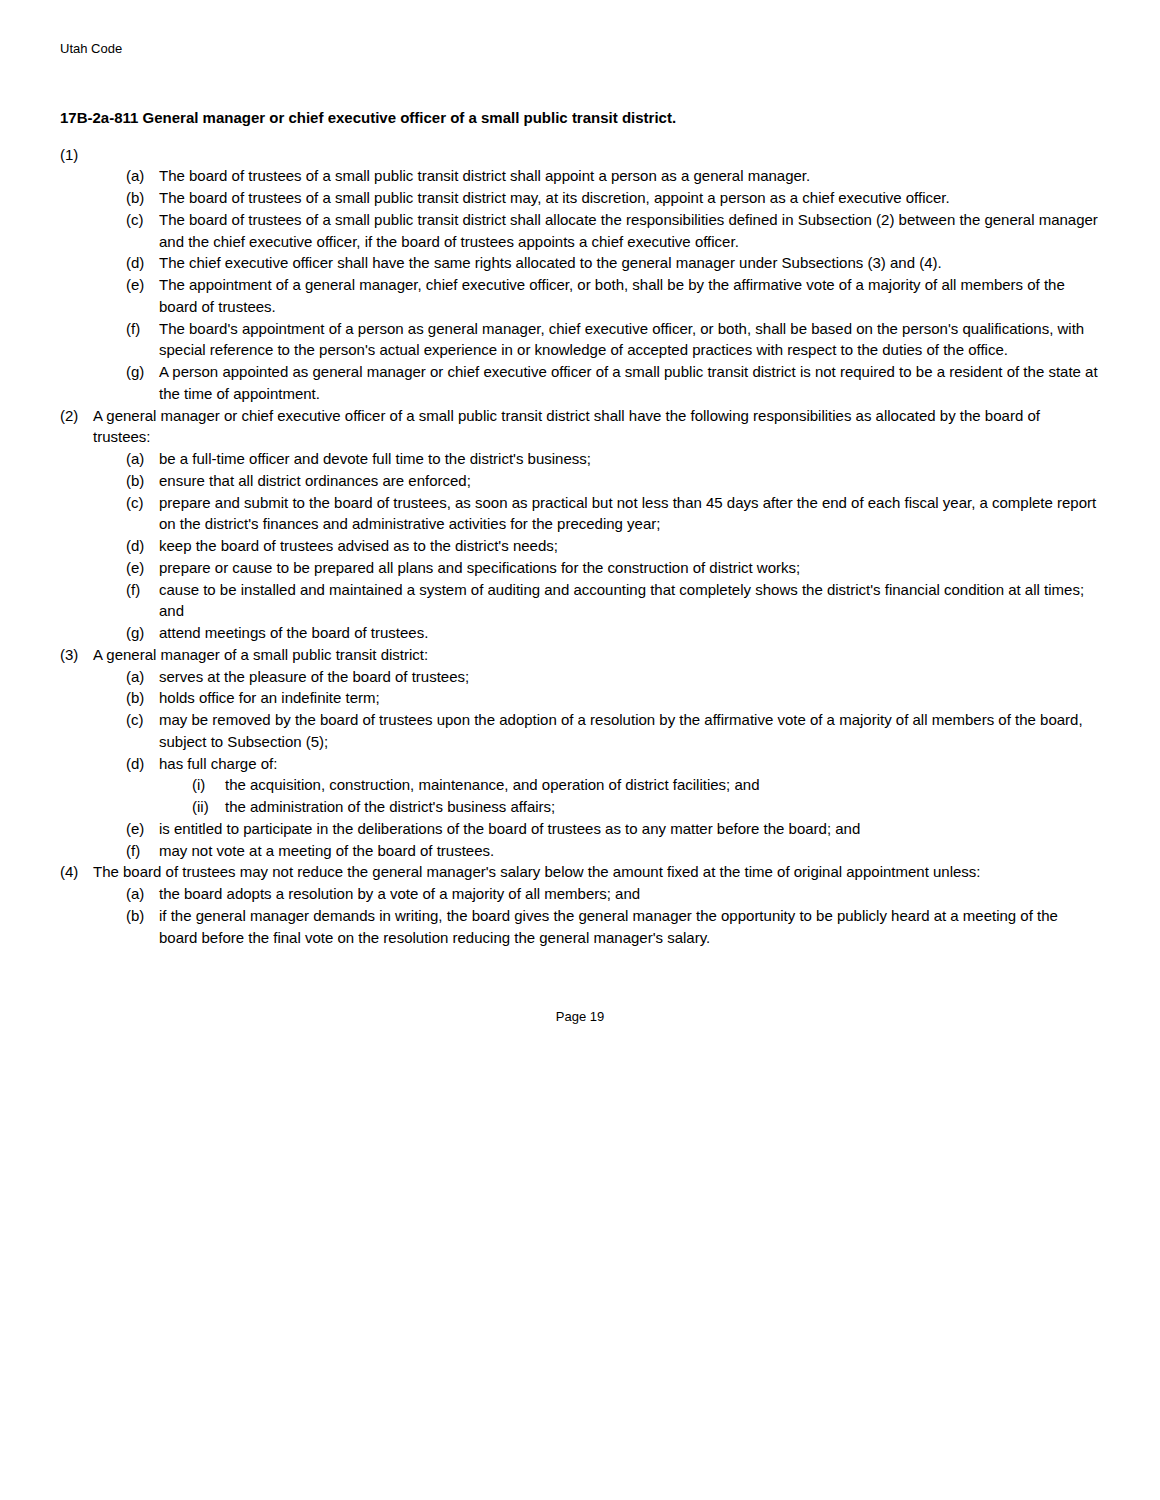Utah Code
17B-2a-811 General manager or chief executive officer of a small public transit district.
(1)
(a) The board of trustees of a small public transit district shall appoint a person as a general manager.
(b) The board of trustees of a small public transit district may, at its discretion, appoint a person as a chief executive officer.
(c) The board of trustees of a small public transit district shall allocate the responsibilities defined in Subsection (2) between the general manager and the chief executive officer, if the board of trustees appoints a chief executive officer.
(d) The chief executive officer shall have the same rights allocated to the general manager under Subsections (3) and (4).
(e) The appointment of a general manager, chief executive officer, or both, shall be by the affirmative vote of a majority of all members of the board of trustees.
(f) The board's appointment of a person as general manager, chief executive officer, or both, shall be based on the person's qualifications, with special reference to the person's actual experience in or knowledge of accepted practices with respect to the duties of the office.
(g) A person appointed as general manager or chief executive officer of a small public transit district is not required to be a resident of the state at the time of appointment.
(2) A general manager or chief executive officer of a small public transit district shall have the following responsibilities as allocated by the board of trustees:
(a) be a full-time officer and devote full time to the district's business;
(b) ensure that all district ordinances are enforced;
(c) prepare and submit to the board of trustees, as soon as practical but not less than 45 days after the end of each fiscal year, a complete report on the district's finances and administrative activities for the preceding year;
(d) keep the board of trustees advised as to the district's needs;
(e) prepare or cause to be prepared all plans and specifications for the construction of district works;
(f) cause to be installed and maintained a system of auditing and accounting that completely shows the district's financial condition at all times; and
(g) attend meetings of the board of trustees.
(3) A general manager of a small public transit district:
(a) serves at the pleasure of the board of trustees;
(b) holds office for an indefinite term;
(c) may be removed by the board of trustees upon the adoption of a resolution by the affirmative vote of a majority of all members of the board, subject to Subsection (5);
(d) has full charge of:
(i) the acquisition, construction, maintenance, and operation of district facilities; and
(ii) the administration of the district's business affairs;
(e) is entitled to participate in the deliberations of the board of trustees as to any matter before the board; and
(f) may not vote at a meeting of the board of trustees.
(4) The board of trustees may not reduce the general manager's salary below the amount fixed at the time of original appointment unless:
(a) the board adopts a resolution by a vote of a majority of all members; and
(b) if the general manager demands in writing, the board gives the general manager the opportunity to be publicly heard at a meeting of the board before the final vote on the resolution reducing the general manager's salary.
Page 19